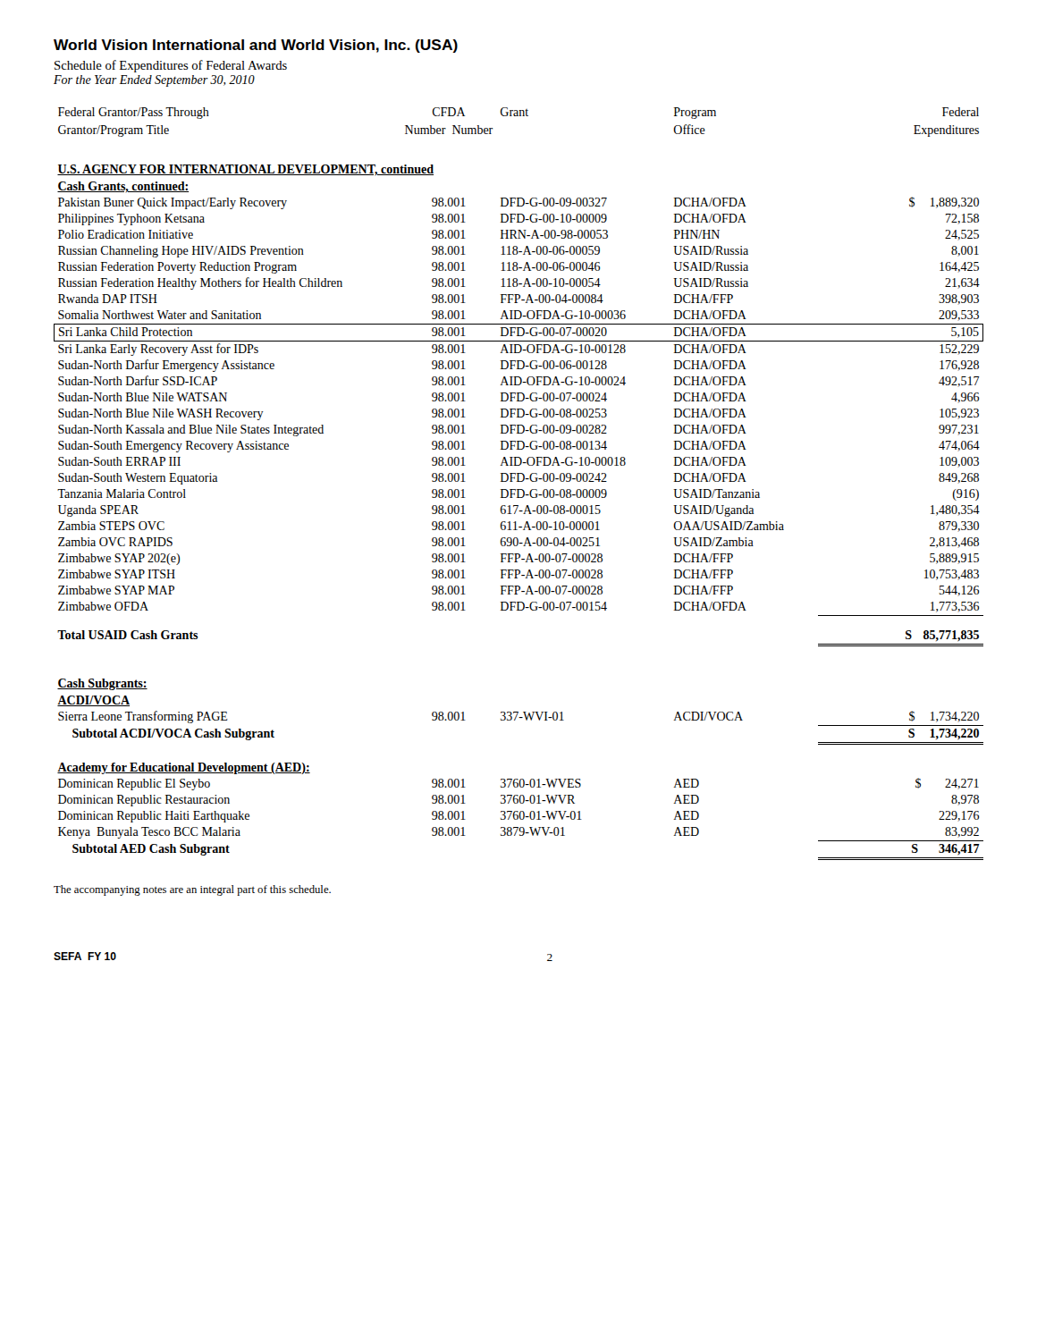World Vision International and World Vision, Inc. (USA)
Schedule of Expenditures of Federal Awards
For the Year Ended September 30, 2010
| Federal Grantor/Pass Through | CFDA | Grant | Program | Federal |
| --- | --- | --- | --- | --- |
| Grantor/Program Title | Number Number | | Office | Expenditures |
| U.S. AGENCY FOR INTERNATIONAL DEVELOPMENT, continued |
| Cash Grants, continued: |
| Pakistan Buner Quick Impact/Early Recovery | 98.001 | DFD-G-00-09-00327 | DCHA/OFDA | $ 1,889,320 |
| Philippines Typhoon Ketsana | 98.001 | DFD-G-00-10-00009 | DCHA/OFDA | 72,158 |
| Polio Eradication Initiative | 98.001 | HRN-A-00-98-00053 | PHN/HN | 24,525 |
| Russian Channeling Hope HIV/AIDS Prevention | 98.001 | 118-A-00-06-00059 | USAID/Russia | 8,001 |
| Russian Federation Poverty Reduction Program | 98.001 | 118-A-00-06-00046 | USAID/Russia | 164,425 |
| Russian Federation Healthy Mothers for Health Children | 98.001 | 118-A-00-10-00054 | USAID/Russia | 21,634 |
| Rwanda DAP ITSH | 98.001 | FFP-A-00-04-00084 | DCHA/FFP | 398,903 |
| Somalia Northwest Water and Sanitation | 98.001 | AID-OFDA-G-10-00036 | DCHA/OFDA | 209,533 |
| Sri Lanka Child Protection | 98.001 | DFD-G-00-07-00020 | DCHA/OFDA | 5,105 |
| Sri Lanka Early Recovery Asst for IDPs | 98.001 | AID-OFDA-G-10-00128 | DCHA/OFDA | 152,229 |
| Sudan-North Darfur Emergency Assistance | 98.001 | DFD-G-00-06-00128 | DCHA/OFDA | 176,928 |
| Sudan-North Darfur SSD-ICAP | 98.001 | AID-OFDA-G-10-00024 | DCHA/OFDA | 492,517 |
| Sudan-North Blue Nile WATSAN | 98.001 | DFD-G-00-07-00024 | DCHA/OFDA | 4,966 |
| Sudan-North Blue Nile WASH Recovery | 98.001 | DFD-G-00-08-00253 | DCHA/OFDA | 105,923 |
| Sudan-North Kassala and Blue Nile States Integrated | 98.001 | DFD-G-00-09-00282 | DCHA/OFDA | 997,231 |
| Sudan-South Emergency Recovery Assistance | 98.001 | DFD-G-00-08-00134 | DCHA/OFDA | 474,064 |
| Sudan-South ERRAP III | 98.001 | AID-OFDA-G-10-00018 | DCHA/OFDA | 109,003 |
| Sudan-South Western Equatoria | 98.001 | DFD-G-00-09-00242 | DCHA/OFDA | 849,268 |
| Tanzania Malaria Control | 98.001 | DFD-G-00-08-00009 | USAID/Tanzania | (916) |
| Uganda SPEAR | 98.001 | 617-A-00-08-00015 | USAID/Uganda | 1,480,354 |
| Zambia STEPS OVC | 98.001 | 611-A-00-10-00001 | OAA/USAID/Zambia | 879,330 |
| Zambia OVC RAPIDS | 98.001 | 690-A-00-04-00251 | USAID/Zambia | 2,813,468 |
| Zimbabwe SYAP 202(e) | 98.001 | FFP-A-00-07-00028 | DCHA/FFP | 5,889,915 |
| Zimbabwe SYAP ITSH | 98.001 | FFP-A-00-07-00028 | DCHA/FFP | 10,753,483 |
| Zimbabwe SYAP MAP | 98.001 | FFP-A-00-07-00028 | DCHA/FFP | 544,126 |
| Zimbabwe OFDA | 98.001 | DFD-G-00-07-00154 | DCHA/OFDA | 1,773,536 |
| Total USAID Cash Grants | | | | S 85,771,835 |
| Cash Subgrants: |
| ACDI/VOCA |
| Sierra Leone Transforming PAGE | 98.001 | 337-WVI-01 | ACDI/VOCA | $ 1,734,220 |
| Subtotal ACDI/VOCA Cash Subgrant | | | | S 1,734,220 |
| Academy for Educational Development (AED): |
| Dominican Republic El Seybo | 98.001 | 3760-01-WVES | AED | $ 24,271 |
| Dominican Republic Restauracion | 98.001 | 3760-01-WVR | AED | 8,978 |
| Dominican Republic Haiti Earthquake | 98.001 | 3760-01-WV-01 | AED | 229,176 |
| Kenya Bunyala Tesco BCC Malaria | 98.001 | 3879-WV-01 | AED | 83,992 |
| Subtotal AED Cash Subgrant | | | | S 346,417 |
The accompanying notes are an integral part of this schedule.
SEFA FY 10 2